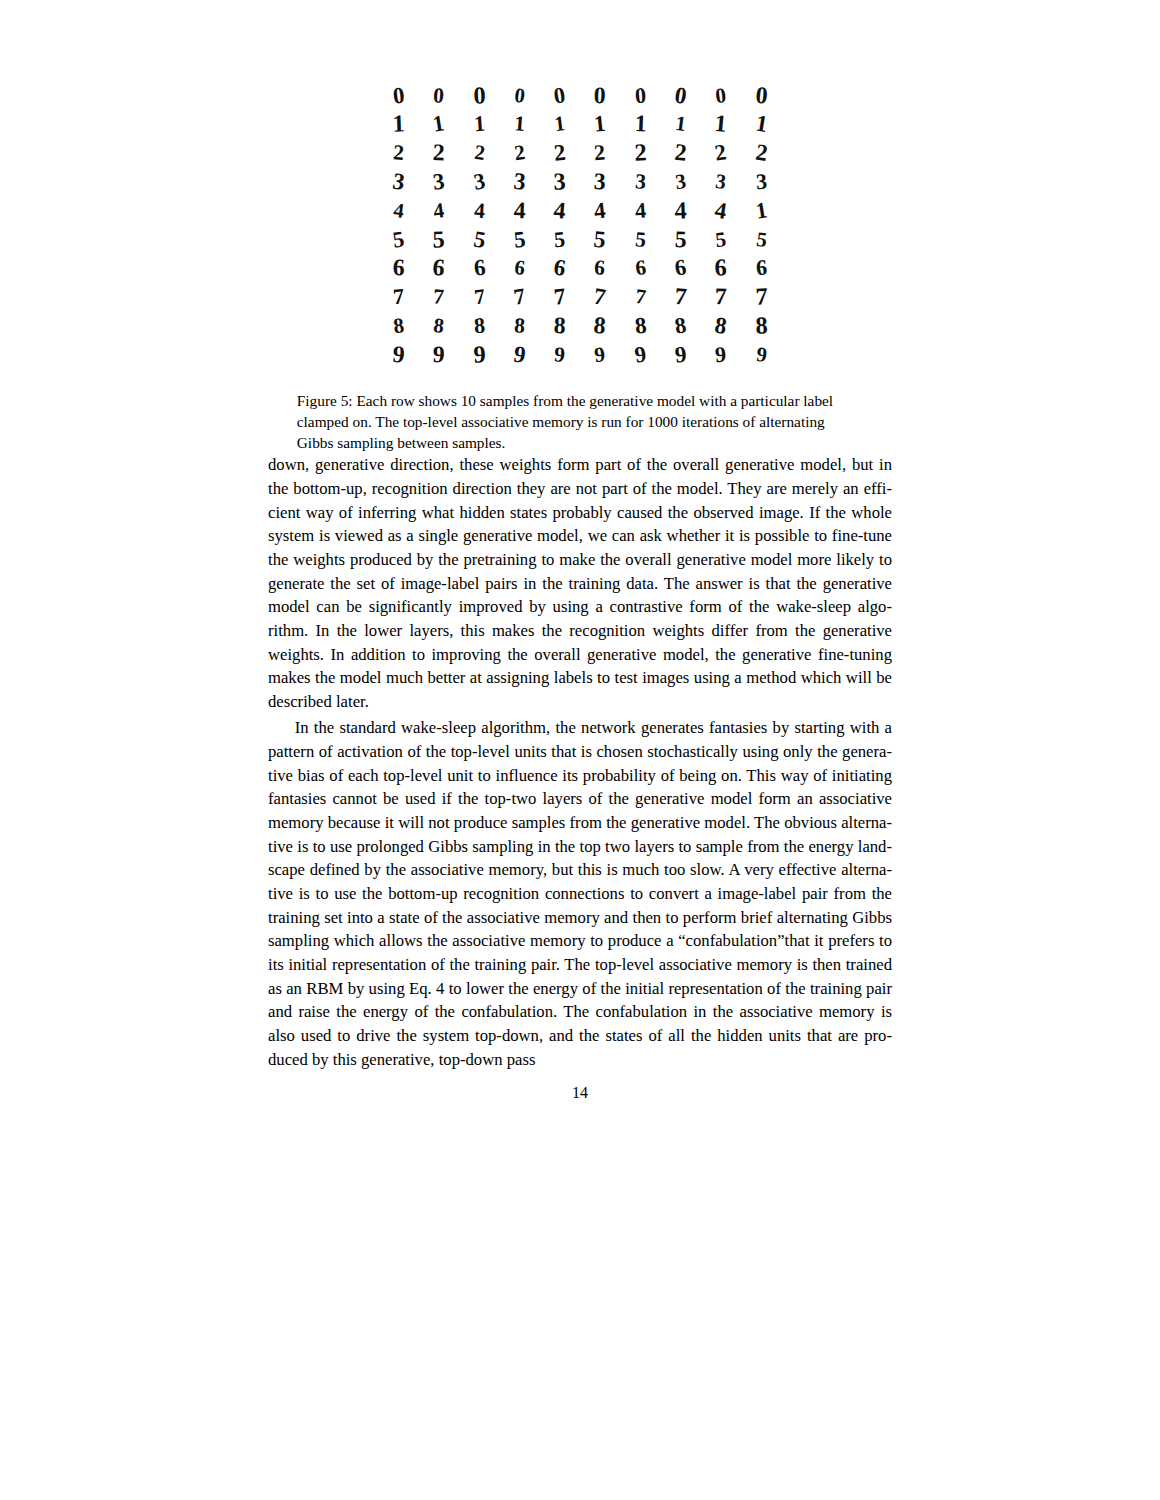| 0 | 0 | 0 | 0 | 0 | 0 | 0 | 0 | 0 | 0 |
| 1 | 1 | 1 | 1 | 1 | 1 | 1 | 1 | 1 | 1 |
| 2 | 2 | 2 | 2 | 2 | 2 | 2 | 2 | 2 | 2 |
| 3 | 3 | 3 | 3 | 3 | 3 | 3 | 3 | 3 | 3 |
| 4 | 4 | 4 | 4 | 4 | 4 | 4 | 4 | 4 | 1 |
| 5 | 5 | 5 | 5 | 5 | 5 | 5 | 5 | 5 | 5 |
| 6 | 6 | 6 | 6 | 6 | 6 | 6 | 6 | 6 | 6 |
| 7 | 7 | 7 | 7 | 7 | 7 | 7 | 7 | 7 | 7 |
| 8 | 8 | 8 | 8 | 8 | 8 | 8 | 8 | 8 | 8 |
| 9 | 9 | 9 | 9 | 9 | 9 | 9 | 9 | 9 | 9 |
Figure 5: Each row shows 10 samples from the generative model with a particular label clamped on. The top-level associative memory is run for 1000 iterations of alternating Gibbs sampling between samples.
down, generative direction, these weights form part of the overall generative model, but in the bottom-up, recognition direction they are not part of the model. They are merely an efficient way of inferring what hidden states probably caused the observed image. If the whole system is viewed as a single generative model, we can ask whether it is possible to fine-tune the weights produced by the pretraining to make the overall generative model more likely to generate the set of image-label pairs in the training data. The answer is that the generative model can be significantly improved by using a contrastive form of the wake-sleep algorithm. In the lower layers, this makes the recognition weights differ from the generative weights. In addition to improving the overall generative model, the generative fine-tuning makes the model much better at assigning labels to test images using a method which will be described later.
In the standard wake-sleep algorithm, the network generates fantasies by starting with a pattern of activation of the top-level units that is chosen stochastically using only the generative bias of each top-level unit to influence its probability of being on. This way of initiating fantasies cannot be used if the top-two layers of the generative model form an associative memory because it will not produce samples from the generative model. The obvious alternative is to use prolonged Gibbs sampling in the top two layers to sample from the energy landscape defined by the associative memory, but this is much too slow. A very effective alternative is to use the bottom-up recognition connections to convert a image-label pair from the training set into a state of the associative memory and then to perform brief alternating Gibbs sampling which allows the associative memory to produce a “confabulation”that it prefers to its initial representation of the training pair. The top-level associative memory is then trained as an RBM by using Eq. 4 to lower the energy of the initial representation of the training pair and raise the energy of the confabulation. The confabulation in the associative memory is also used to drive the system top-down, and the states of all the hidden units that are produced by this generative, top-down pass
14